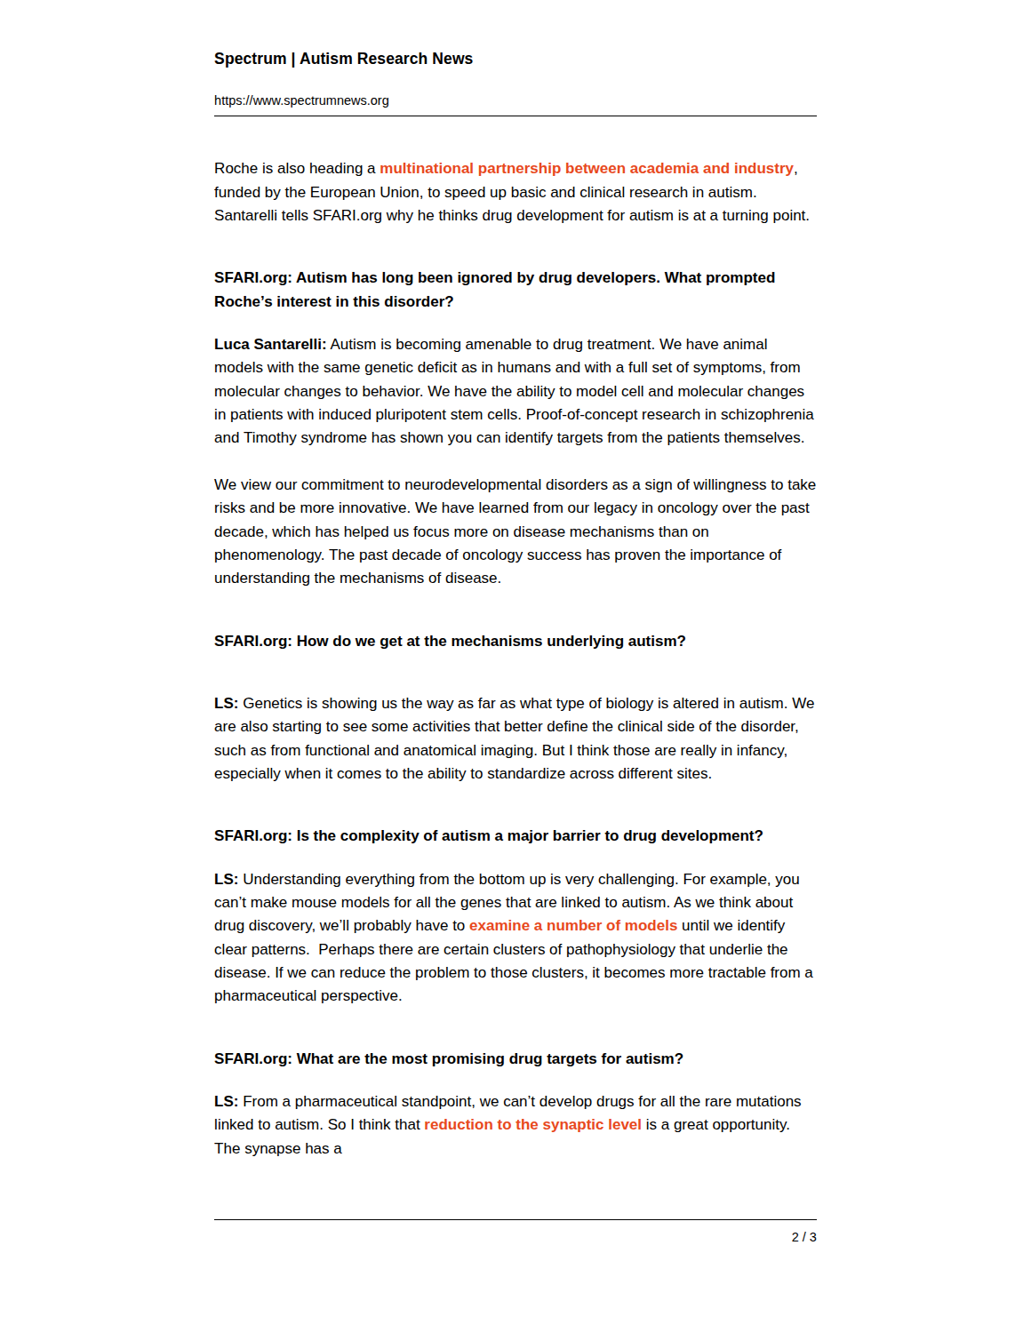Spectrum | Autism Research News
https://www.spectrumnews.org
Roche is also heading a multinational partnership between academia and industry, funded by the European Union, to speed up basic and clinical research in autism. Santarelli tells SFARI.org why he thinks drug development for autism is at a turning point.
SFARI.org: Autism has long been ignored by drug developers. What prompted Roche’s interest in this disorder?
Luca Santarelli: Autism is becoming amenable to drug treatment. We have animal models with the same genetic deficit as in humans and with a full set of symptoms, from molecular changes to behavior. We have the ability to model cell and molecular changes in patients with induced pluripotent stem cells. Proof-of-concept research in schizophrenia and Timothy syndrome has shown you can identify targets from the patients themselves.
We view our commitment to neurodevelopmental disorders as a sign of willingness to take risks and be more innovative. We have learned from our legacy in oncology over the past decade, which has helped us focus more on disease mechanisms than on phenomenology. The past decade of oncology success has proven the importance of understanding the mechanisms of disease.
SFARI.org: How do we get at the mechanisms underlying autism?
LS: Genetics is showing us the way as far as what type of biology is altered in autism. We are also starting to see some activities that better define the clinical side of the disorder, such as from functional and anatomical imaging. But I think those are really in infancy, especially when it comes to the ability to standardize across different sites.
SFARI.org: Is the complexity of autism a major barrier to drug development?
LS: Understanding everything from the bottom up is very challenging. For example, you can’t make mouse models for all the genes that are linked to autism. As we think about drug discovery, we’ll probably have to examine a number of models until we identify clear patterns. Perhaps there are certain clusters of pathophysiology that underlie the disease. If we can reduce the problem to those clusters, it becomes more tractable from a pharmaceutical perspective.
SFARI.org: What are the most promising drug targets for autism?
LS: From a pharmaceutical standpoint, we can’t develop drugs for all the rare mutations linked to autism. So I think that reduction to the synaptic level is a great opportunity. The synapse has a
2 / 3